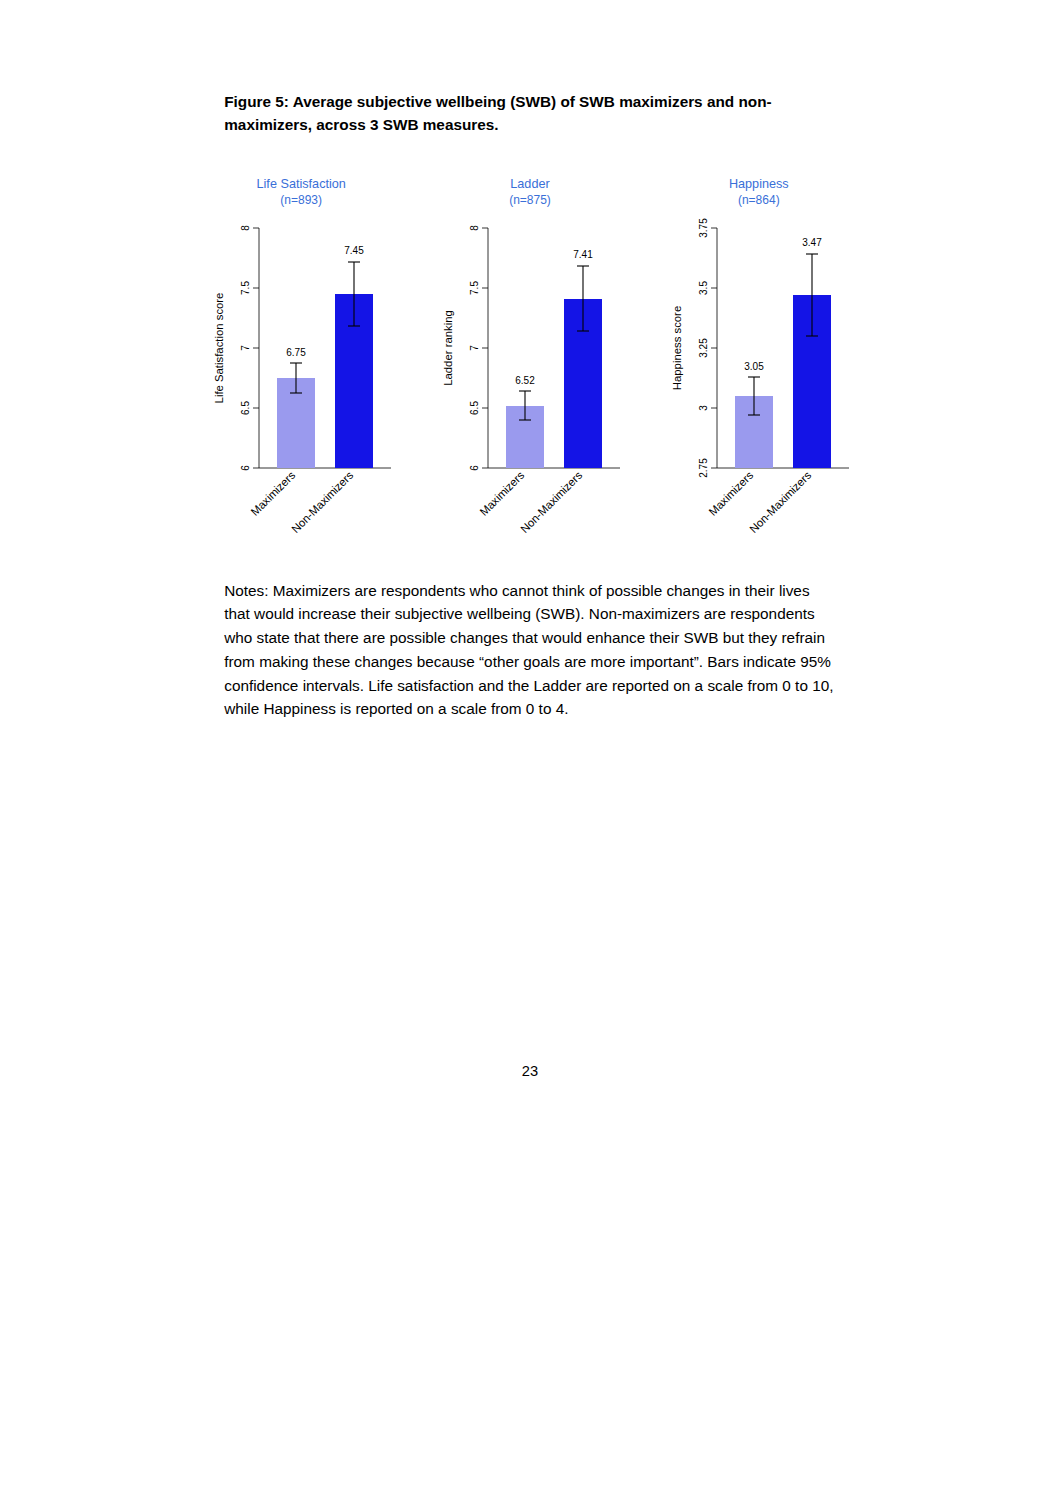Figure 5: Average subjective wellbeing (SWB) of SWB maximizers and non-maximizers, across 3 SWB measures.
Life Satisfaction(n=893)
6 6.5 7 7.5 8 Life Satisfaction score 6.75 7.45 Maximizers Non-Maximizers
Ladder(n=875)
6 6.5 7 7.5 8 Ladder ranking 6.52 7.41 Maximizers Non-Maximizers
Happiness(n=864)
2.75 3 3.25 3.5 3.75 Happiness score 3.05 3.47 Maximizers Non-Maximizers
Notes: Maximizers are respondents who cannot think of possible changes in their lives that would increase their subjective wellbeing (SWB). Non-maximizers are respondents who state that there are possible changes that would enhance their SWB but they refrain from making these changes because “other goals are more important”. Bars indicate 95% confidence intervals. Life satisfaction and the Ladder are reported on a scale from 0 to 10, while Happiness is reported on a scale from 0 to 4.
23